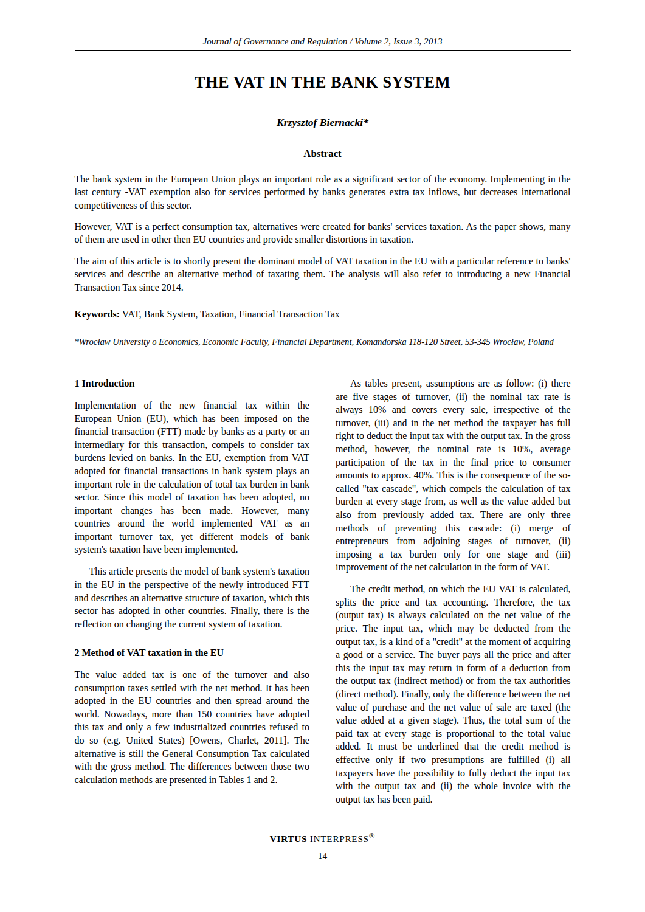Journal of Governance and Regulation / Volume 2, Issue 3, 2013
THE VAT IN THE BANK SYSTEM
Krzysztof Biernacki*
Abstract
The bank system in the European Union plays an important role as a significant sector of the economy. Implementing in the last century -VAT exemption also for services performed by banks generates extra tax inflows, but decreases international competitiveness of this sector.
However, VAT is a perfect consumption tax, alternatives were created for banks' services taxation. As the paper shows, many of them are used in other then EU countries and provide smaller distortions in taxation.
The aim of this article is to shortly present the dominant model of VAT taxation in the EU with a particular reference to banks' services and describe an alternative method of taxating them. The analysis will also refer to introducing a new Financial Transaction Tax since 2014.
Keywords: VAT, Bank System, Taxation, Financial Transaction Tax
*Wrocław University o Economics, Economic Faculty, Financial Department, Komandorska 118-120 Street, 53-345 Wrocław, Poland
1 Introduction
Implementation of the new financial tax within the European Union (EU), which has been imposed on the financial transaction (FTT) made by banks as a party or an intermediary for this transaction, compels to consider tax burdens levied on banks. In the EU, exemption from VAT adopted for financial transactions in bank system plays an important role in the calculation of total tax burden in bank sector. Since this model of taxation has been adopted, no important changes has been made. However, many countries around the world implemented VAT as an important turnover tax, yet different models of bank system's taxation have been implemented.
This article presents the model of bank system's taxation in the EU in the perspective of the newly introduced FTT and describes an alternative structure of taxation, which this sector has adopted in other countries. Finally, there is the reflection on changing the current system of taxation.
2 Method of VAT taxation in the EU
The value added tax is one of the turnover and also consumption taxes settled with the net method. It has been adopted in the EU countries and then spread around the world. Nowadays, more than 150 countries have adopted this tax and only a few industrialized countries refused to do so (e.g. United States) [Owens, Charlet, 2011]. The alternative is still the General Consumption Tax calculated with the gross method. The differences between those two calculation methods are presented in Tables 1 and 2.
As tables present, assumptions are as follow: (i) there are five stages of turnover, (ii) the nominal tax rate is always 10% and covers every sale, irrespective of the turnover, (iii) and in the net method the taxpayer has full right to deduct the input tax with the output tax. In the gross method, however, the nominal rate is 10%, average participation of the tax in the final price to consumer amounts to approx. 40%. This is the consequence of the so-called "tax cascade", which compels the calculation of tax burden at every stage from, as well as the value added but also from previously added tax. There are only three methods of preventing this cascade: (i) merge of entrepreneurs from adjoining stages of turnover, (ii) imposing a tax burden only for one stage and (iii) improvement of the net calculation in the form of VAT.
The credit method, on which the EU VAT is calculated, splits the price and tax accounting. Therefore, the tax (output tax) is always calculated on the net value of the price. The input tax, which may be deducted from the output tax, is a kind of a "credit" at the moment of acquiring a good or a service. The buyer pays all the price and after this the input tax may return in form of a deduction from the output tax (indirect method) or from the tax authorities (direct method). Finally, only the difference between the net value of purchase and the net value of sale are taxed (the value added at a given stage). Thus, the total sum of the paid tax at every stage is proportional to the total value added. It must be underlined that the credit method is effective only if two presumptions are fulfilled (i) all taxpayers have the possibility to fully deduct the input tax with the output tax and (ii) the whole invoice with the output tax has been paid.
VIRTUS INTERPRESS®
14